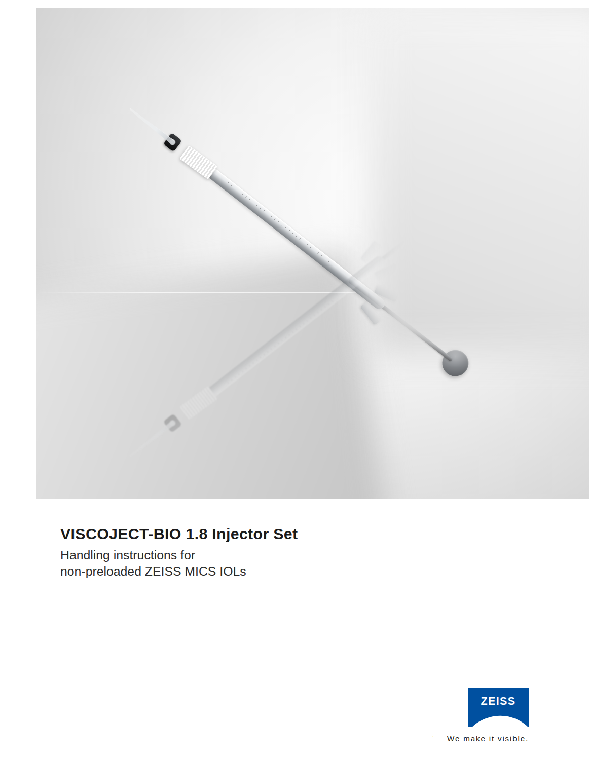VISCOJECT-BIO 1.8 Injector Set
Handling instructions for
non-preloaded ZEISS MICS IOLs
ZEISS
We make it visible.